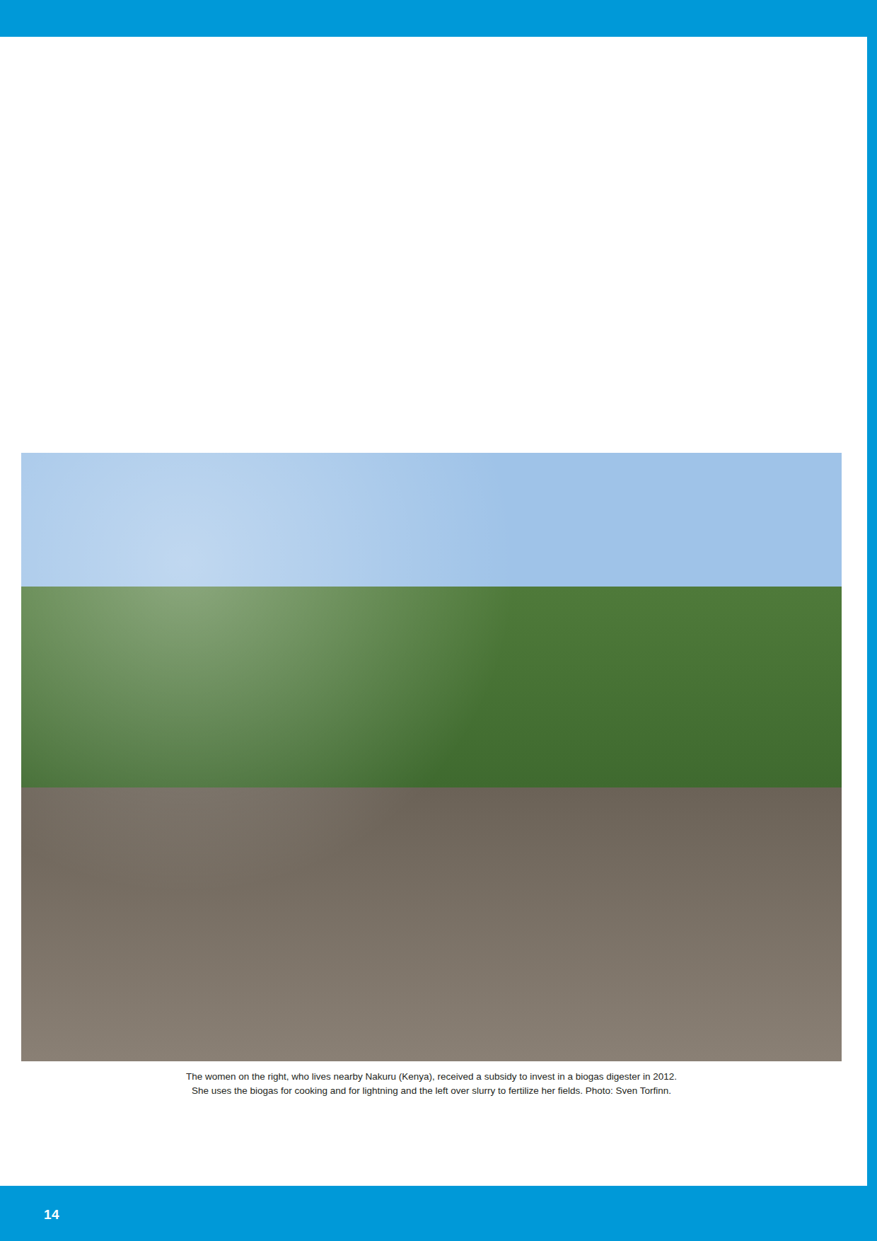The women on the right, who lives nearby Nakuru (Kenya), received a subsidy to invest in a biogas digester in 2012.
She uses the biogas for cooking and for lightning and the left over slurry to fertilize her fields. Photo: Sven Torfinn.
14